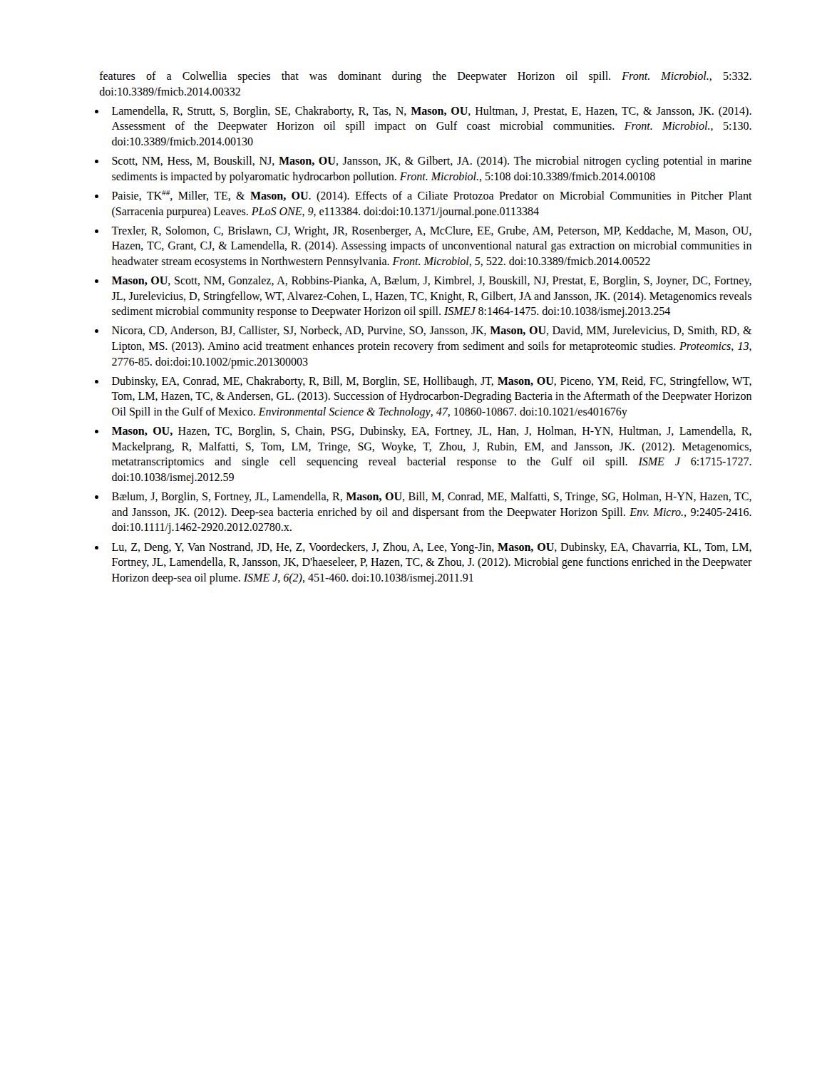features of a Colwellia species that was dominant during the Deepwater Horizon oil spill. Front. Microbiol., 5:332. doi:10.3389/fmicb.2014.00332
Lamendella, R, Strutt, S, Borglin, SE, Chakraborty, R, Tas, N, Mason, OU, Hultman, J, Prestat, E, Hazen, TC, & Jansson, JK. (2014). Assessment of the Deepwater Horizon oil spill impact on Gulf coast microbial communities. Front. Microbiol., 5:130. doi:10.3389/fmicb.2014.00130
Scott, NM, Hess, M, Bouskill, NJ, Mason, OU, Jansson, JK, & Gilbert, JA. (2014). The microbial nitrogen cycling potential in marine sediments is impacted by polyaromatic hydrocarbon pollution. Front. Microbiol., 5:108 doi:10.3389/fmicb.2014.00108
Paisie, TK##, Miller, TE, & Mason, OU. (2014). Effects of a Ciliate Protozoa Predator on Microbial Communities in Pitcher Plant (Sarracenia purpurea) Leaves. PLoS ONE, 9, e113384. doi:doi:10.1371/journal.pone.0113384
Trexler, R, Solomon, C, Brislawn, CJ, Wright, JR, Rosenberger, A, McClure, EE, Grube, AM, Peterson, MP, Keddache, M, Mason, OU, Hazen, TC, Grant, CJ, & Lamendella, R. (2014). Assessing impacts of unconventional natural gas extraction on microbial communities in headwater stream ecosystems in Northwestern Pennsylvania. Front. Microbiol, 5, 522. doi:10.3389/fmicb.2014.00522
Mason, OU, Scott, NM, Gonzalez, A, Robbins-Pianka, A, Bælum, J, Kimbrel, J, Bouskill, NJ, Prestat, E, Borglin, S, Joyner, DC, Fortney, JL, Jurelevicius, D, Stringfellow, WT, Alvarez-Cohen, L, Hazen, TC, Knight, R, Gilbert, JA and Jansson, JK. (2014). Metagenomics reveals sediment microbial community response to Deepwater Horizon oil spill. ISMEJ 8:1464-1475. doi:10.1038/ismej.2013.254
Nicora, CD, Anderson, BJ, Callister, SJ, Norbeck, AD, Purvine, SO, Jansson, JK, Mason, OU, David, MM, Jurelevicius, D, Smith, RD, & Lipton, MS. (2013). Amino acid treatment enhances protein recovery from sediment and soils for metaproteomic studies. Proteomics, 13, 2776-85. doi:doi:10.1002/pmic.201300003
Dubinsky, EA, Conrad, ME, Chakraborty, R, Bill, M, Borglin, SE, Hollibaugh, JT, Mason, OU, Piceno, YM, Reid, FC, Stringfellow, WT, Tom, LM, Hazen, TC, & Andersen, GL. (2013). Succession of Hydrocarbon-Degrading Bacteria in the Aftermath of the Deepwater Horizon Oil Spill in the Gulf of Mexico. Environmental Science & Technology, 47, 10860-10867. doi:10.1021/es401676y
Mason, OU, Hazen, TC, Borglin, S, Chain, PSG, Dubinsky, EA, Fortney, JL, Han, J, Holman, H-YN, Hultman, J, Lamendella, R, Mackelprang, R, Malfatti, S, Tom, LM, Tringe, SG, Woyke, T, Zhou, J, Rubin, EM, and Jansson, JK. (2012). Metagenomics, metatranscriptomics and single cell sequencing reveal bacterial response to the Gulf oil spill. ISME J 6:1715-1727. doi:10.1038/ismej.2012.59
Bælum, J, Borglin, S, Fortney, JL, Lamendella, R, Mason, OU, Bill, M, Conrad, ME, Malfatti, S, Tringe, SG, Holman, H-YN, Hazen, TC, and Jansson, JK. (2012). Deep-sea bacteria enriched by oil and dispersant from the Deepwater Horizon Spill. Env. Micro., 9:2405-2416. doi:10.1111/j.1462-2920.2012.02780.x.
Lu, Z, Deng, Y, Van Nostrand, JD, He, Z, Voordeckers, J, Zhou, A, Lee, Yong-Jin, Mason, OU, Dubinsky, EA, Chavarria, KL, Tom, LM, Fortney, JL, Lamendella, R, Jansson, JK, D'haeseleer, P, Hazen, TC, & Zhou, J. (2012). Microbial gene functions enriched in the Deepwater Horizon deep-sea oil plume. ISME J, 6(2), 451-460. doi:10.1038/ismej.2011.91